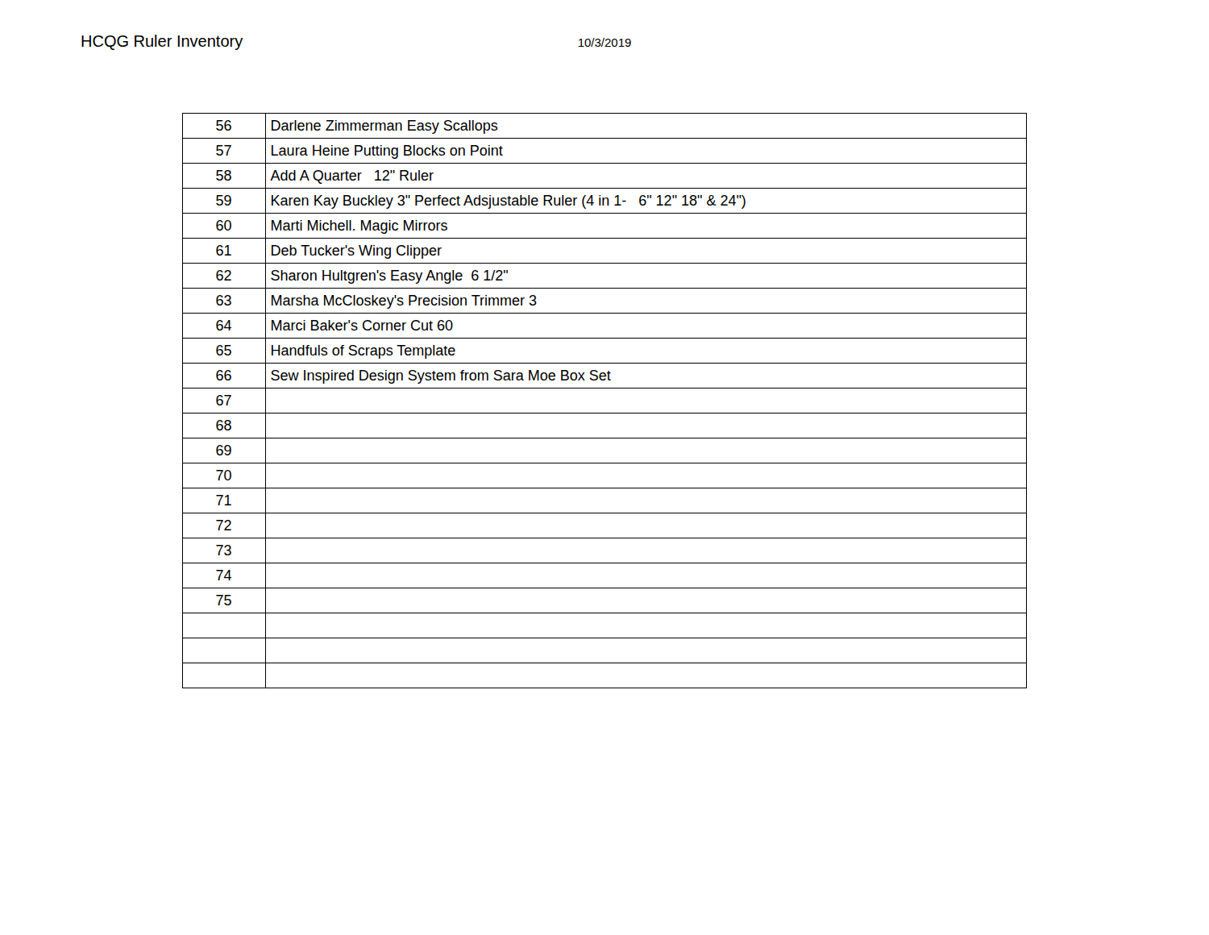HCQG Ruler Inventory
10/3/2019
| 56 | Darlene Zimmerman Easy Scallops |
| 57 | Laura Heine Putting Blocks on Point |
| 58 | Add A Quarter 12" Ruler |
| 59 | Karen Kay Buckley 3" Perfect Adsjustable Ruler (4 in 1- 6" 12" 18" & 24") |
| 60 | Marti Michell. Magic Mirrors |
| 61 | Deb Tucker's Wing Clipper |
| 62 | Sharon Hultgren's Easy Angle 6 1/2" |
| 63 | Marsha McCloskey's Precision Trimmer 3 |
| 64 | Marci Baker's Corner Cut 60 |
| 65 | Handfuls of Scraps Template |
| 66 | Sew Inspired Design System from Sara Moe Box Set |
| 67 | |
| 68 | |
| 69 | |
| 70 | |
| 71 | |
| 72 | |
| 73 | |
| 74 | |
| 75 | |